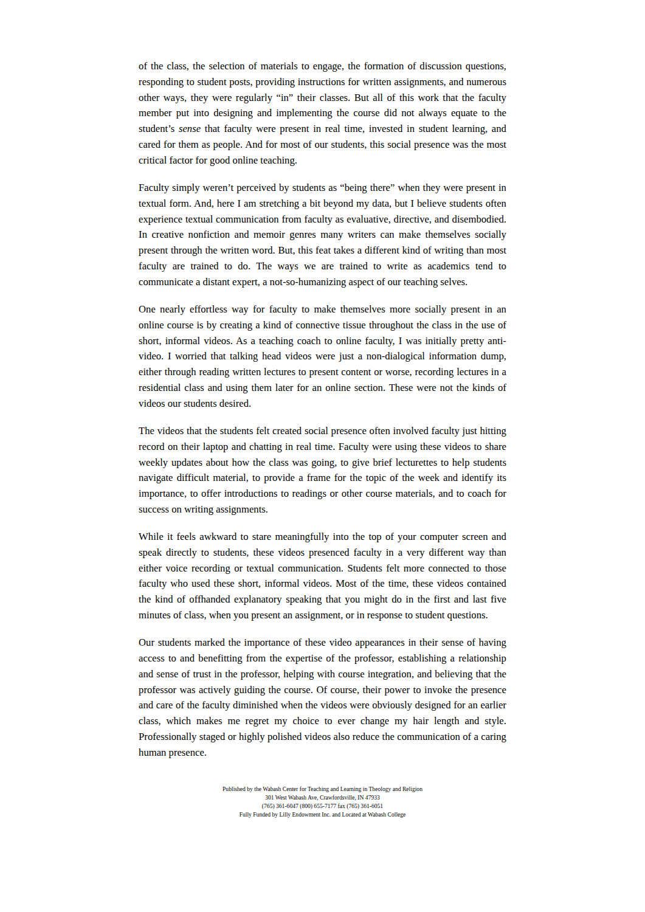of the class, the selection of materials to engage, the formation of discussion questions, responding to student posts, providing instructions for written assignments, and numerous other ways, they were regularly “in” their classes. But all of this work that the faculty member put into designing and implementing the course did not always equate to the student’s sense that faculty were present in real time, invested in student learning, and cared for them as people. And for most of our students, this social presence was the most critical factor for good online teaching.
Faculty simply weren’t perceived by students as “being there” when they were present in textual form. And, here I am stretching a bit beyond my data, but I believe students often experience textual communication from faculty as evaluative, directive, and disembodied. In creative nonfiction and memoir genres many writers can make themselves socially present through the written word. But, this feat takes a different kind of writing than most faculty are trained to do. The ways we are trained to write as academics tend to communicate a distant expert, a not-so-humanizing aspect of our teaching selves.
One nearly effortless way for faculty to make themselves more socially present in an online course is by creating a kind of connective tissue throughout the class in the use of short, informal videos. As a teaching coach to online faculty, I was initially pretty anti-video. I worried that talking head videos were just a non-dialogical information dump, either through reading written lectures to present content or worse, recording lectures in a residential class and using them later for an online section. These were not the kinds of videos our students desired.
The videos that the students felt created social presence often involved faculty just hitting record on their laptop and chatting in real time. Faculty were using these videos to share weekly updates about how the class was going, to give brief lecturettes to help students navigate difficult material, to provide a frame for the topic of the week and identify its importance, to offer introductions to readings or other course materials, and to coach for success on writing assignments.
While it feels awkward to stare meaningfully into the top of your computer screen and speak directly to students, these videos presenced faculty in a very different way than either voice recording or textual communication. Students felt more connected to those faculty who used these short, informal videos. Most of the time, these videos contained the kind of offhanded explanatory speaking that you might do in the first and last five minutes of class, when you present an assignment, or in response to student questions.
Our students marked the importance of these video appearances in their sense of having access to and benefitting from the expertise of the professor, establishing a relationship and sense of trust in the professor, helping with course integration, and believing that the professor was actively guiding the course. Of course, their power to invoke the presence and care of the faculty diminished when the videos were obviously designed for an earlier class, which makes me regret my choice to ever change my hair length and style. Professionally staged or highly polished videos also reduce the communication of a caring human presence.
Published by the Wabash Center for Teaching and Learning in Theology and Religion
301 West Wabash Ave, Crawfordsville, IN 47933
(765) 361-6047 (800) 655-7177 fax (765) 361-6051
Fully Funded by Lilly Endowment Inc. and Located at Wabash College